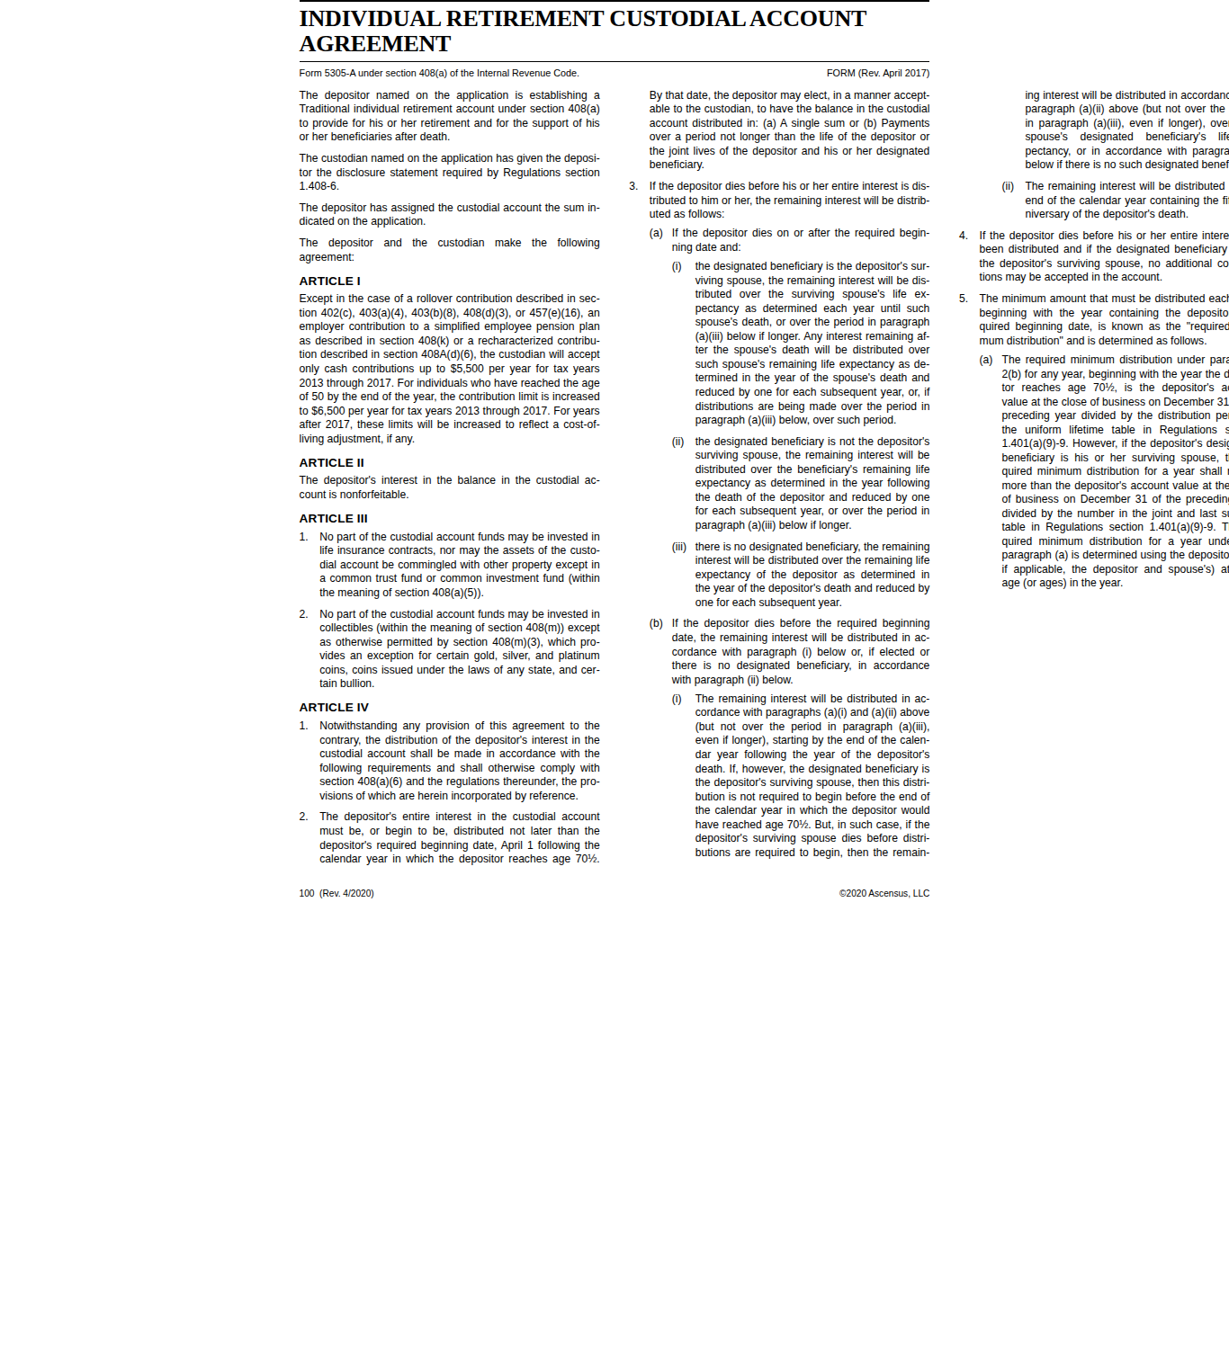INDIVIDUAL RETIREMENT CUSTODIAL ACCOUNT AGREEMENT
Form 5305-A under section 408(a) of the Internal Revenue Code. FORM (Rev. April 2017)
The depositor named on the application is establishing a Traditional individual retirement account under section 408(a) to provide for his or her retirement and for the support of his or her beneficiaries after death.
The custodian named on the application has given the depositor the disclosure statement required by Regulations section 1.408-6.
The depositor has assigned the custodial account the sum indicated on the application.
The depositor and the custodian make the following agreement:
ARTICLE I
Except in the case of a rollover contribution described in section 402(c), 403(a)(4), 403(b)(8), 408(d)(3), or 457(e)(16), an employer contribution to a simplified employee pension plan as described in section 408(k) or a recharacterized contribution described in section 408A(d)(6), the custodian will accept only cash contributions up to $5,500 per year for tax years 2013 through 2017. For individuals who have reached the age of 50 by the end of the year, the contribution limit is increased to $6,500 per year for tax years 2013 through 2017. For years after 2017, these limits will be increased to reflect a cost-of-living adjustment, if any.
ARTICLE II
The depositor's interest in the balance in the custodial account is nonforfeitable.
ARTICLE III
No part of the custodial account funds may be invested in life insurance contracts, nor may the assets of the custodial account be commingled with other property except in a common trust fund or common investment fund (within the meaning of section 408(a)(5)).
No part of the custodial account funds may be invested in collectibles (within the meaning of section 408(m)) except as otherwise permitted by section 408(m)(3), which provides an exception for certain gold, silver, and platinum coins, coins issued under the laws of any state, and certain bullion.
ARTICLE IV
Notwithstanding any provision of this agreement to the contrary, the distribution of the depositor's interest in the custodial account shall be made in accordance with the following requirements and shall otherwise comply with section 408(a)(6) and the regulations thereunder, the provisions of which are herein incorporated by reference.
The depositor's entire interest in the custodial account must be, or begin to be, distributed not later than the depositor's required beginning date, April 1 following the calendar year in which the depositor reaches age 70½. By that date, the depositor may elect, in a manner acceptable to the custodian, to have the balance in the custodial account distributed in: (a) A single sum or (b) Payments over a period not longer than the life of the depositor or the joint lives of the depositor and his or her designated beneficiary.
If the depositor dies before his or her entire interest is distributed to him or her, the remaining interest will be distributed as follows:
If the depositor dies on or after the required beginning date and:
the designated beneficiary is the depositor's surviving spouse, the remaining interest will be distributed over the surviving spouse's life expectancy as determined each year until such spouse's death, or over the period in paragraph (a)(iii) below if longer. Any interest remaining after the spouse's death will be distributed over such spouse's remaining life expectancy as determined in the year of the spouse's death and reduced by one for each subsequent year, or, if distributions are being made over the period in paragraph (a)(iii) below, over such period.
the designated beneficiary is not the depositor's surviving spouse, the remaining interest will be distributed over the beneficiary's remaining life expectancy as determined in the year following the death of the depositor and reduced by one for each subsequent year, or over the period in paragraph (a)(iii) below if longer.
there is no designated beneficiary, the remaining interest will be distributed over the remaining life expectancy of the depositor as determined in the year of the depositor's death and reduced by one for each subsequent year.
If the depositor dies before the required beginning date, the remaining interest will be distributed in accordance with paragraph (i) below or, if elected or there is no designated beneficiary, in accordance with paragraph (ii) below.
The remaining interest will be distributed in accordance with paragraphs (a)(i) and (a)(ii) above (but not over the period in paragraph (a)(iii), even if longer), starting by the end of the calendar year following the year of the depositor's death. If, however, the designated beneficiary is the depositor's surviving spouse, then this distribution is not required to begin before the end of the calendar year in which the depositor would have reached age 70½. But, in such case, if the depositor's surviving spouse dies before distributions are required to begin, then the remaining interest will be distributed in accordance with paragraph (a)(ii) above (but not over the period in paragraph (a)(iii), even if longer), over such spouse's designated beneficiary's life expectancy, or in accordance with paragraph (ii) below if there is no such designated beneficiary.
The remaining interest will be distributed by the end of the calendar year containing the fifth anniversary of the depositor's death.
If the depositor dies before his or her entire interest has been distributed and if the designated beneficiary is not the depositor's surviving spouse, no additional contributions may be accepted in the account.
The minimum amount that must be distributed each year, beginning with the year containing the depositor's required beginning date, is known as the "required minimum distribution" and is determined as follows.
The required minimum distribution under paragraph 2(b) for any year, beginning with the year the depositor reaches age 70½, is the depositor's account value at the close of business on December 31 of the preceding year divided by the distribution period in the uniform lifetime table in Regulations section 1.401(a)(9)-9. However, if the depositor's designated beneficiary is his or her surviving spouse, the required minimum distribution for a year shall not be more than the depositor's account value at the close of business on December 31 of the preceding year divided by the number in the joint and last survivor table in Regulations section 1.401(a)(9)-9. The required minimum distribution for a year under this paragraph (a) is determined using the depositor's (or, if applicable, the depositor and spouse's) attained age (or ages) in the year.
100 (Rev. 4/2020) ©2020 Ascensus, LLC